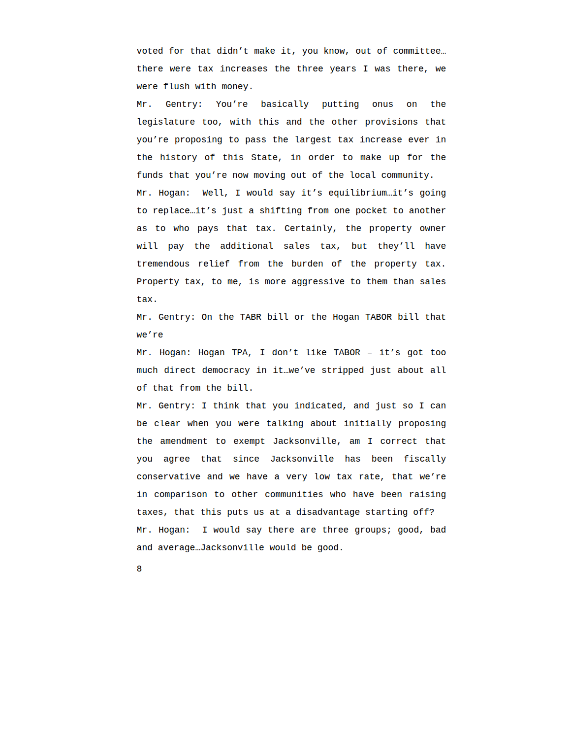voted for that didn’t make it, you know, out of committee…there were tax increases the three years I was there, we were flush with money.
Mr. Gentry: You’re basically putting onus on the legislature too, with this and the other provisions that you’re proposing to pass the largest tax increase ever in the history of this State, in order to make up for the funds that you’re now moving out of the local community.
Mr. Hogan: Well, I would say it’s equilibrium…it’s going to replace…it’s just a shifting from one pocket to another as to who pays that tax. Certainly, the property owner will pay the additional sales tax, but they’ll have tremendous relief from the burden of the property tax. Property tax, to me, is more aggressive to them than sales tax.
Mr. Gentry: On the TABR bill or the Hogan TABOR bill that we’re
Mr. Hogan: Hogan TPA, I don’t like TABOR – it’s got too much direct democracy in it…we’ve stripped just about all of that from the bill.
Mr. Gentry: I think that you indicated, and just so I can be clear when you were talking about initially proposing the amendment to exempt Jacksonville, am I correct that you agree that since Jacksonville has been fiscally conservative and we have a very low tax rate, that we’re in comparison to other communities who have been raising taxes, that this puts us at a disadvantage starting off?
Mr. Hogan: I would say there are three groups; good, bad and average…Jacksonville would be good.
8